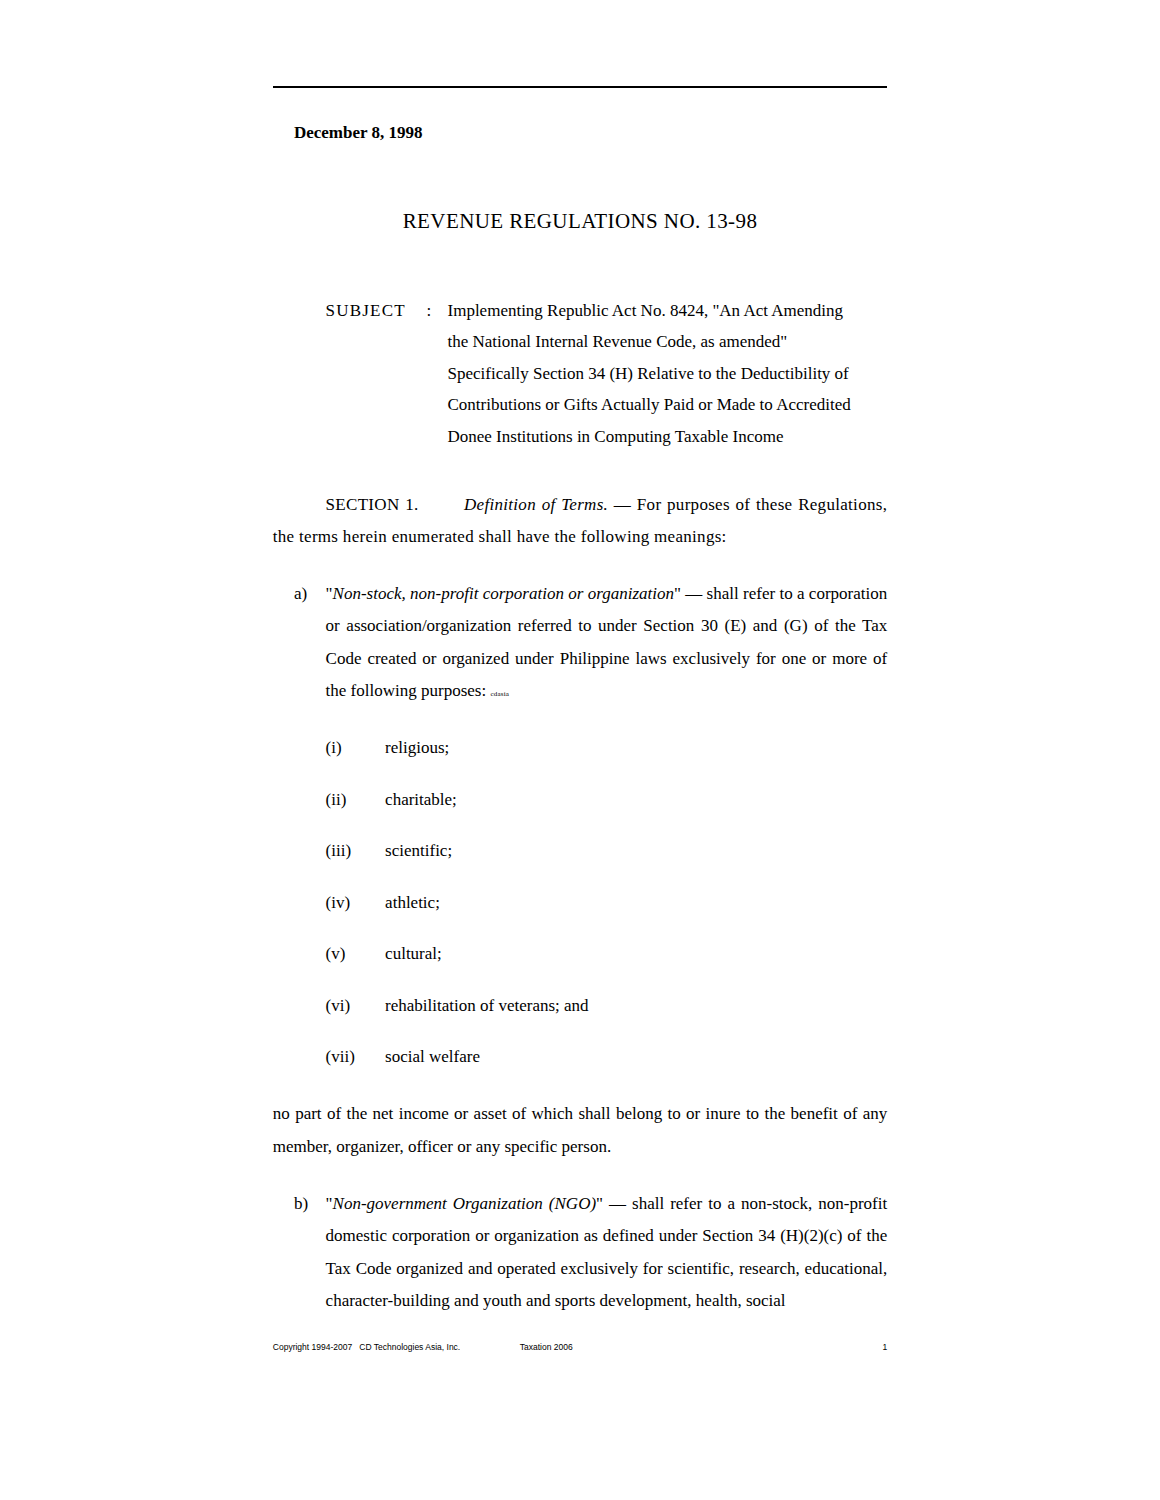December 8, 1998
REVENUE REGULATIONS NO. 13-98
SUBJECT
:
Implementing Republic Act No. 8424, "An Act Amending the National Internal Revenue Code, as amended" Specifically Section 34 (H) Relative to the Deductibility of Contributions or Gifts Actually Paid or Made to Accredited Donee Institutions in Computing Taxable Income
SECTION 1. Definition of Terms. — For purposes of these Regulations, the terms herein enumerated shall have the following meanings:
a)
"Non-stock, non-profit corporation or organization" — shall refer to a corporation or association/organization referred to under Section 30 (E) and (G) of the Tax Code created or organized under Philippine laws exclusively for one or more of the following purposes: cdasia
(i) religious;
(ii) charitable;
(iii) scientific;
(iv) athletic;
(v) cultural;
(vi) rehabilitation of veterans; and
(vii) social welfare
no part of the net income or asset of which shall belong to or inure to the benefit of any member, organizer, officer or any specific person.
b)
"Non-government Organization (NGO)" — shall refer to a non-stock, non-profit domestic corporation or organization as defined under Section 34 (H)(2)(c) of the Tax Code organized and operated exclusively for scientific, research, educational, character-building and youth and sports development, health, social
Copyright 1994-2007 CD Technologies Asia, Inc. Taxation 2006 1